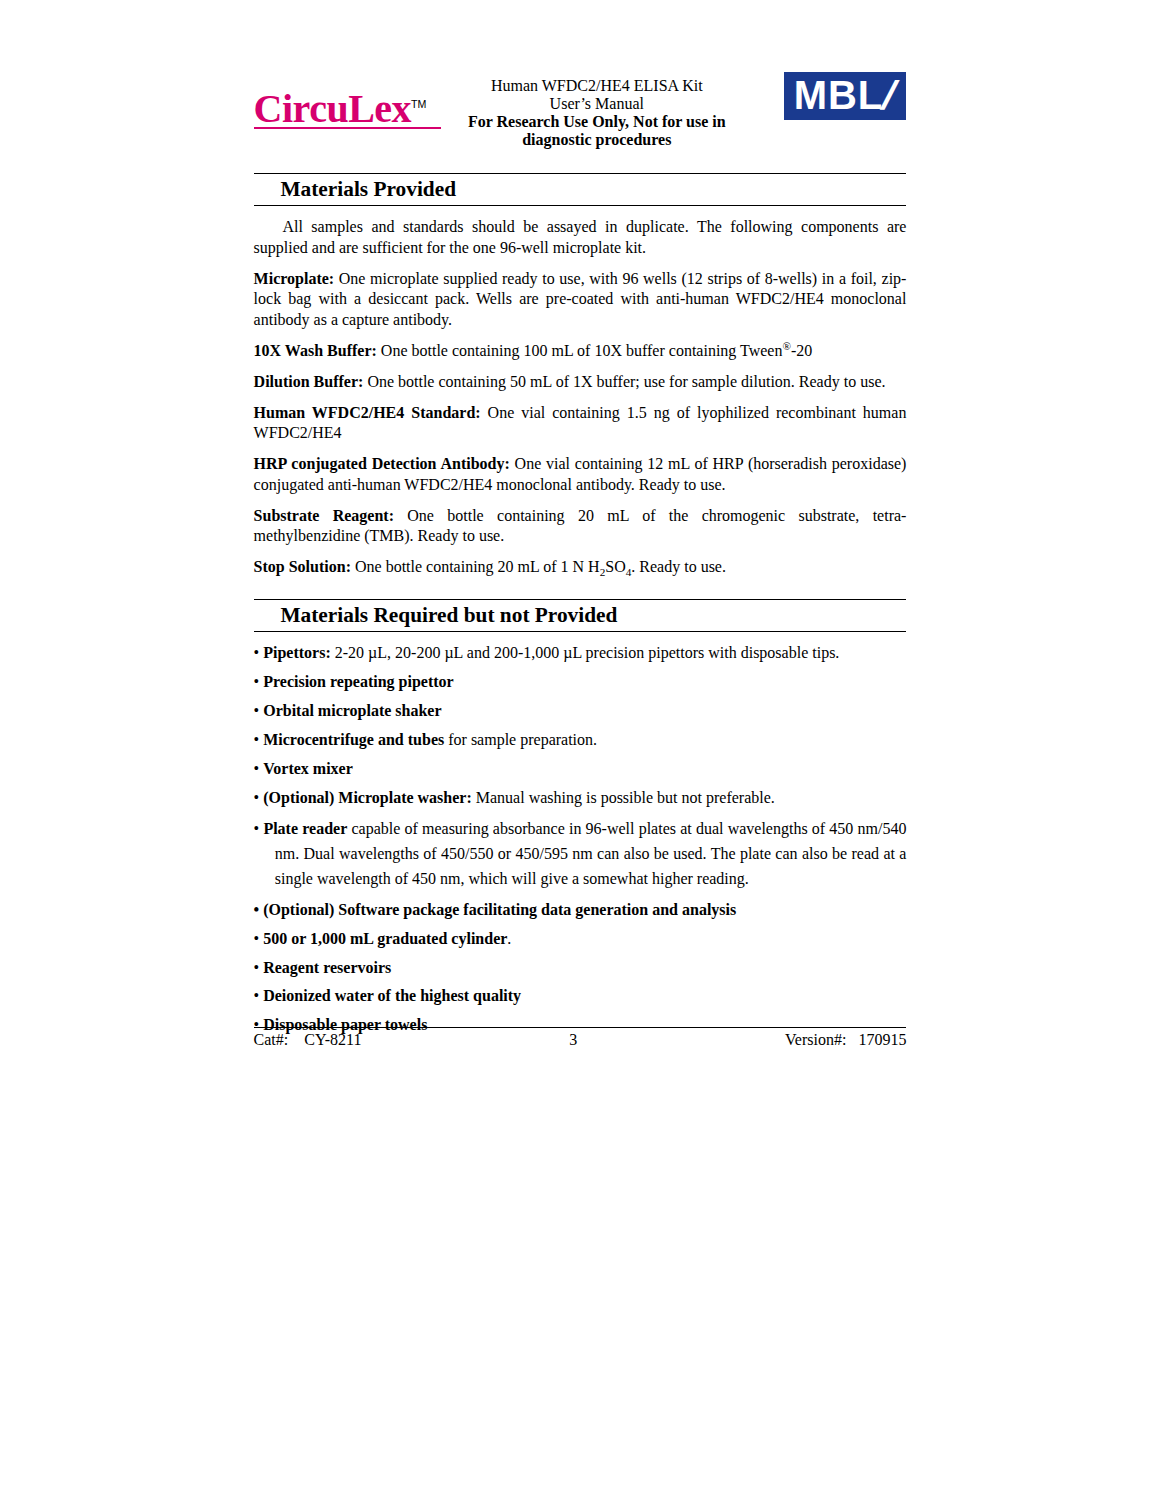CircuLexTM
Human WFDC2/HE4 ELISA Kit
User’s Manual
For Research Use Only, Not for use in diagnostic procedures
MBL/
Materials Provided
All samples and standards should be assayed in duplicate. The following components are supplied and are sufficient for the one 96-well microplate kit.
Microplate: One microplate supplied ready to use, with 96 wells (12 strips of 8-wells) in a foil, zip-lock bag with a desiccant pack. Wells are pre-coated with anti-human WFDC2/HE4 monoclonal antibody as a capture antibody.
10X Wash Buffer: One bottle containing 100 mL of 10X buffer containing Tween®-20
Dilution Buffer: One bottle containing 50 mL of 1X buffer; use for sample dilution. Ready to use.
Human WFDC2/HE4 Standard: One vial containing 1.5 ng of lyophilized recombinant human WFDC2/HE4
HRP conjugated Detection Antibody: One vial containing 12 mL of HRP (horseradish peroxidase) conjugated anti-human WFDC2/HE4 monoclonal antibody. Ready to use.
Substrate Reagent: One bottle containing 20 mL of the chromogenic substrate, tetra-methylbenzidine (TMB). Ready to use.
Stop Solution: One bottle containing 20 mL of 1 N H2SO4. Ready to use.
Materials Required but not Provided
• Pipettors: 2-20 µL, 20-200 µL and 200-1,000 µL precision pipettors with disposable tips.
• Precision repeating pipettor
• Orbital microplate shaker
• Microcentrifuge and tubes for sample preparation.
• Vortex mixer
• (Optional) Microplate washer: Manual washing is possible but not preferable.
• Plate reader capable of measuring absorbance in 96-well plates at dual wavelengths of 450 nm/540 nm. Dual wavelengths of 450/550 or 450/595 nm can also be used. The plate can also be read at a single wavelength of 450 nm, which will give a somewhat higher reading.
• (Optional) Software package facilitating data generation and analysis
• 500 or 1,000 mL graduated cylinder.
• Reagent reservoirs
• Deionized water of the highest quality
• Disposable paper towels
Cat#: CY-8211
3
Version#: 170915